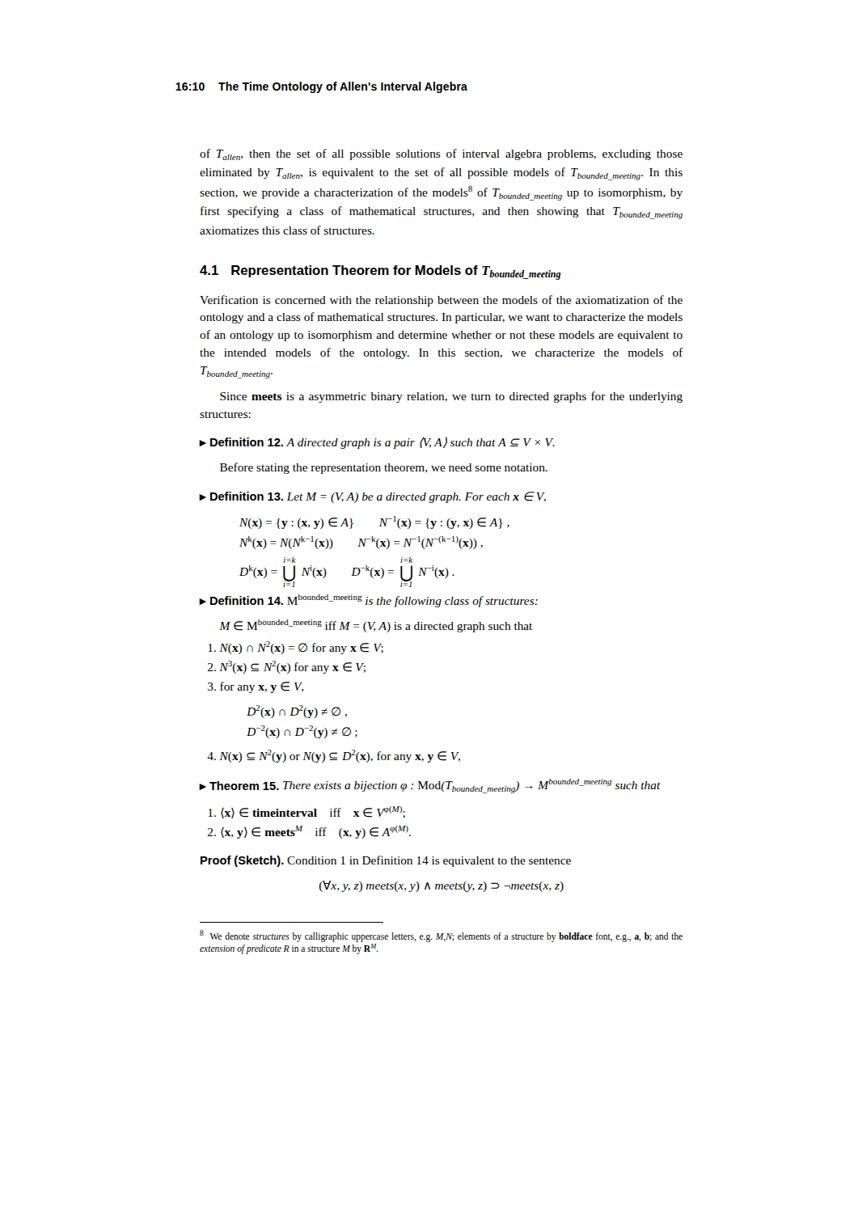16:10 The Time Ontology of Allen's Interval Algebra
of Tallen, then the set of all possible solutions of interval algebra problems, excluding those eliminated by Tallen, is equivalent to the set of all possible models of Tbounded_meeting. In this section, we provide a characterization of the models8 of Tbounded_meeting up to isomorphism, by first specifying a class of mathematical structures, and then showing that Tbounded_meeting axiomatizes this class of structures.
4.1 Representation Theorem for Models of Tbounded_meeting
Verification is concerned with the relationship between the models of the axiomatization of the ontology and a class of mathematical structures. In particular, we want to characterize the models of an ontology up to isomorphism and determine whether or not these models are equivalent to the intended models of the ontology. In this section, we characterize the models of Tbounded_meeting.
Since meets is a asymmetric binary relation, we turn to directed graphs for the underlying structures:
▸ Definition 12. A directed graph is a pair ⟨V, A⟩ such that A ⊆ V × V.
Before stating the representation theorem, we need some notation.
▸ Definition 13. Let M = (V, A) be a directed graph. For each x ∈ V,
N(x) = {y : (x, y) ∈ A} N−1(x) = {y : (y, x) ∈ A} ,
Nk(x) = N(Nk−1(x)) N−k(x) = N−1(N−(k−1)(x)) ,
Dk(x) = ⋃i=k i=1 Ni(x) D−k(x) = ⋃i=k i=1 N−i(x) .
▸ Definition 14. Mbounded_meeting is the following class of structures:
M ∈ Mbounded_meeting iff M = (V, A) is a directed graph such that
N(x) ∩ N 2(x) = ∅ for any x ∈ V;
N 3(x) ⊆ N 2(x) for any x ∈ V;
for any x, y ∈ V,
D 2(x) ∩ D 2(y) ≠ ∅ ,
D−2(x) ∩ D−2(y) ≠ ∅ ;
N(x) ⊆ N 2(y) or N(y) ⊆ D 2(x), for any x, y ∈ V,
▸ Theorem 15. There exists a bijection φ : Mod(Tbounded_meeting) → Mbounded_meeting such that
⟨x⟩ ∈ timeinterval iff x ∈ Vφ(M);
⟨x, y⟩ ∈ meets M iff (x, y) ∈ Aφ(M).
Proof (Sketch). Condition 1 in Definition 14 is equivalent to the sentence
(∀x, y, z) meets(x, y) ∧ meets(y, z) ⊃ ¬meets(x, z)
8 We denote structures by calligraphic uppercase letters, e.g. M,N; elements of a structure by boldface font, e.g., a, b; and the extension of predicate R in a structure M by RM.